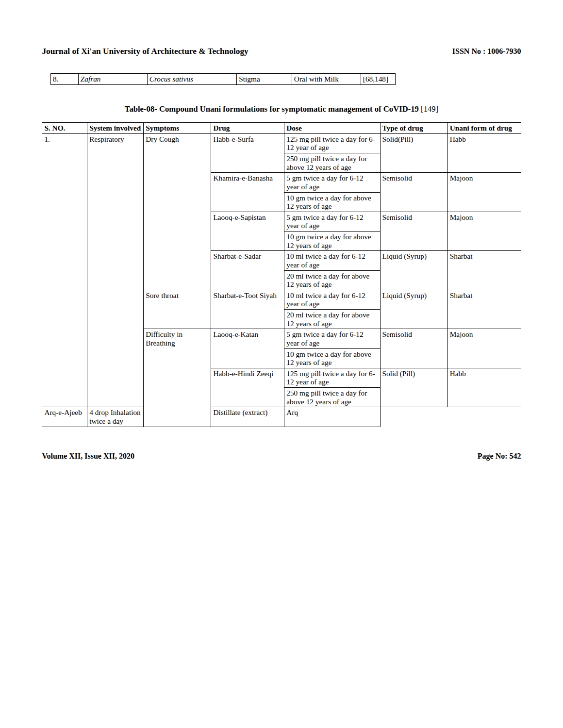Journal of Xi'an University of Architecture & Technology ISSN No : 1006-7930
| 8. | Zafran | Crocus sativus | Stigma | Oral with Milk | [68,148] |
Table-08- Compound Unani formulations for symptomatic management of CoVID-19 [149]
| S. NO. | System involved | Symptoms | Drug | Dose | Type of drug | Unani form of drug |
| --- | --- | --- | --- | --- | --- | --- |
| 1. | Respiratory | Dry Cough | Habb-e-Surfa | / 125 mg pill twice a day for 6-12 year of age / / 250 mg pill twice a day for above 12 years of age / | Solid(Pill) | Habb |
| Khamira-e-Banasha | / 5 gm twice a day for 6-12 year of age / / 10 gm twice a day for above 12 years of age / | Semisolid | Majoon |
| Laooq-e-Sapistan | / 5 gm twice a day for 6-12 year of age / / 10 gm twice a day for above 12 years of age / | Semisolid | Majoon |
| Sharbat-e-Sadar | / 10 ml twice a day for 6-12 year of age / / 20 ml twice a day for above 12 years of age / | Liquid (Syrup) | Sharbat |
| Sore throat | Sharbat-e-Toot Siyah | / 10 ml twice a day for 6-12 year of age / / 20 ml twice a day for above 12 years of age / | Liquid (Syrup) | Sharbat |
| Difficulty in Breathing | Laooq-e-Katan | / 5 gm twice a day for 6-12 year of age / / 10 gm twice a day for above 12 years of age / | Semisolid | Majoon |
| Habb-e-Hindi Zeeqi | / 125 mg pill twice a day for 6-12 year of age / / 250 mg pill twice a day for above 12 years of age / | Solid (Pill) | Habb |
| Arq-e-Ajeeb | 4 drop Inhalation twice a day | Distillate (extract) | Arq |
Volume XII, Issue XII, 2020 Page No: 542